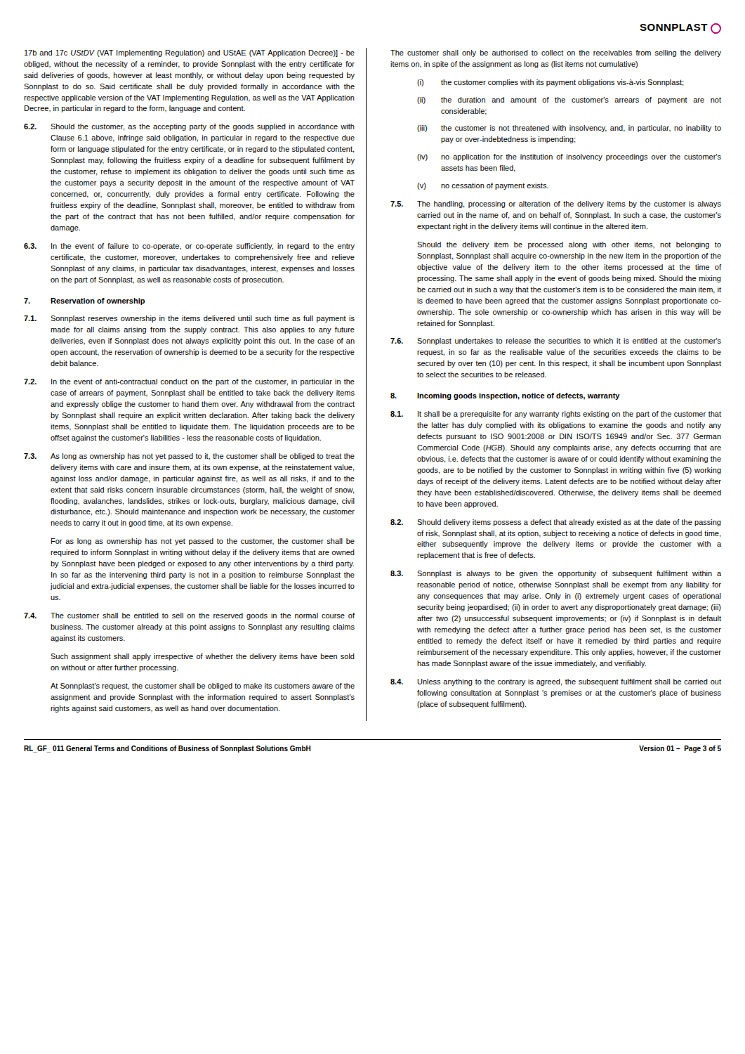SONNPLAST
17b and 17c UStDV (VAT Implementing Regulation) and UStAE (VAT Application Decree)] - be obliged, without the necessity of a reminder, to provide Sonnplast with the entry certificate for said deliveries of goods, however at least monthly, or without delay upon being requested by Sonnplast to do so. Said certificate shall be duly provided formally in accordance with the respective applicable version of the VAT Implementing Regulation, as well as the VAT Application Decree, in particular in regard to the form, language and content.
6.2.
Should the customer, as the accepting party of the goods supplied in accordance with Clause 6.1 above, infringe said obligation, in particular in regard to the respective due form or language stipulated for the entry certificate, or in regard to the stipulated content, Sonnplast may, following the fruitless expiry of a deadline for subsequent fulfilment by the customer, refuse to implement its obligation to deliver the goods until such time as the customer pays a security deposit in the amount of the respective amount of VAT concerned, or, concurrently, duly provides a formal entry certificate. Following the fruitless expiry of the deadline, Sonnplast shall, moreover, be entitled to withdraw from the part of the contract that has not been fulfilled, and/or require compensation for damage.
6.3.
In the event of failure to co-operate, or co-operate sufficiently, in regard to the entry certificate, the customer, moreover, undertakes to comprehensively free and relieve Sonnplast of any claims, in particular tax disadvantages, interest, expenses and losses on the part of Sonnplast, as well as reasonable costs of prosecution.
7.
Reservation of ownership
7.1.
Sonnplast reserves ownership in the items delivered until such time as full payment is made for all claims arising from the supply contract. This also applies to any future deliveries, even if Sonnplast does not always explicitly point this out. In the case of an open account, the reservation of ownership is deemed to be a security for the respective debit balance.
7.2.
In the event of anti-contractual conduct on the part of the customer, in particular in the case of arrears of payment, Sonnplast shall be entitled to take back the delivery items and expressly oblige the customer to hand them over. Any withdrawal from the contract by Sonnplast shall require an explicit written declaration. After taking back the delivery items, Sonnplast shall be entitled to liquidate them. The liquidation proceeds are to be offset against the customer's liabilities - less the reasonable costs of liquidation.
7.3.
As long as ownership has not yet passed to it, the customer shall be obliged to treat the delivery items with care and insure them, at its own expense, at the reinstatement value, against loss and/or damage, in particular against fire, as well as all risks, if and to the extent that said risks concern insurable circumstances (storm, hail, the weight of snow, flooding, avalanches, landslides, strikes or lock-outs, burglary, malicious damage, civil disturbance, etc.). Should maintenance and inspection work be necessary, the customer needs to carry it out in good time, at its own expense.
For as long as ownership has not yet passed to the customer, the customer shall be required to inform Sonnplast in writing without delay if the delivery items that are owned by Sonnplast have been pledged or exposed to any other interventions by a third party. In so far as the intervening third party is not in a position to reimburse Sonnplast the judicial and extra-judicial expenses, the customer shall be liable for the losses incurred to us.
7.4.
The customer shall be entitled to sell on the reserved goods in the normal course of business. The customer already at this point assigns to Sonnplast any resulting claims against its customers.
Such assignment shall apply irrespective of whether the delivery items have been sold on without or after further processing.
At Sonnplast's request, the customer shall be obliged to make its customers aware of the assignment and provide Sonnplast with the information required to assert Sonnplast's rights against said customers, as well as hand over documentation.
The customer shall only be authorised to collect on the receivables from selling the delivery items on, in spite of the assignment as long as (list items not cumulative)
(i) the customer complies with its payment obligations vis-à-vis Sonnplast;
(ii) the duration and amount of the customer's arrears of payment are not considerable;
(iii) the customer is not threatened with insolvency, and, in particular, no inability to pay or over-indebtedness is impending;
(iv) no application for the institution of insolvency proceedings over the customer's assets has been filed,
(v) no cessation of payment exists.
7.5.
The handling, processing or alteration of the delivery items by the customer is always carried out in the name of, and on behalf of, Sonnplast. In such a case, the customer's expectant right in the delivery items will continue in the altered item.
Should the delivery item be processed along with other items, not belonging to Sonnplast, Sonnplast shall acquire co-ownership in the new item in the proportion of the objective value of the delivery item to the other items processed at the time of processing. The same shall apply in the event of goods being mixed. Should the mixing be carried out in such a way that the customer's item is to be considered the main item, it is deemed to have been agreed that the customer assigns Sonnplast proportionate co-ownership. The sole ownership or co-ownership which has arisen in this way will be retained for Sonnplast.
7.6.
Sonnplast undertakes to release the securities to which it is entitled at the customer's request, in so far as the realisable value of the securities exceeds the claims to be secured by over ten (10) per cent. In this respect, it shall be incumbent upon Sonnplast to select the securities to be released.
8.
Incoming goods inspection, notice of defects, warranty
8.1.
It shall be a prerequisite for any warranty rights existing on the part of the customer that the latter has duly complied with its obligations to examine the goods and notify any defects pursuant to ISO 9001:2008 or DIN ISO/TS 16949 and/or Sec. 377 German Commercial Code (HGB). Should any complaints arise, any defects occurring that are obvious, i.e. defects that the customer is aware of or could identify without examining the goods, are to be notified by the customer to Sonnplast in writing within five (5) working days of receipt of the delivery items. Latent defects are to be notified without delay after they have been established/discovered. Otherwise, the delivery items shall be deemed to have been approved.
8.2.
Should delivery items possess a defect that already existed as at the date of the passing of risk, Sonnplast shall, at its option, subject to receiving a notice of defects in good time, either subsequently improve the delivery items or provide the customer with a replacement that is free of defects.
8.3.
Sonnplast is always to be given the opportunity of subsequent fulfilment within a reasonable period of notice, otherwise Sonnplast shall be exempt from any liability for any consequences that may arise. Only in (i) extremely urgent cases of operational security being jeopardised; (ii) in order to avert any disproportionately great damage; (iii) after two (2) unsuccessful subsequent improvements; or (iv) if Sonnplast is in default with remedying the defect after a further grace period has been set, is the customer entitled to remedy the defect itself or have it remedied by third parties and require reimbursement of the necessary expenditure. This only applies, however, if the customer has made Sonnplast aware of the issue immediately, and verifiably.
8.4.
Unless anything to the contrary is agreed, the subsequent fulfilment shall be carried out following consultation at Sonnplast 's premises or at the customer's place of business (place of subsequent fulfilment).
RL_GF_ 011 General Terms and Conditions of Business of Sonnplast Solutions GmbH
Version 01 – Page 3 of 5